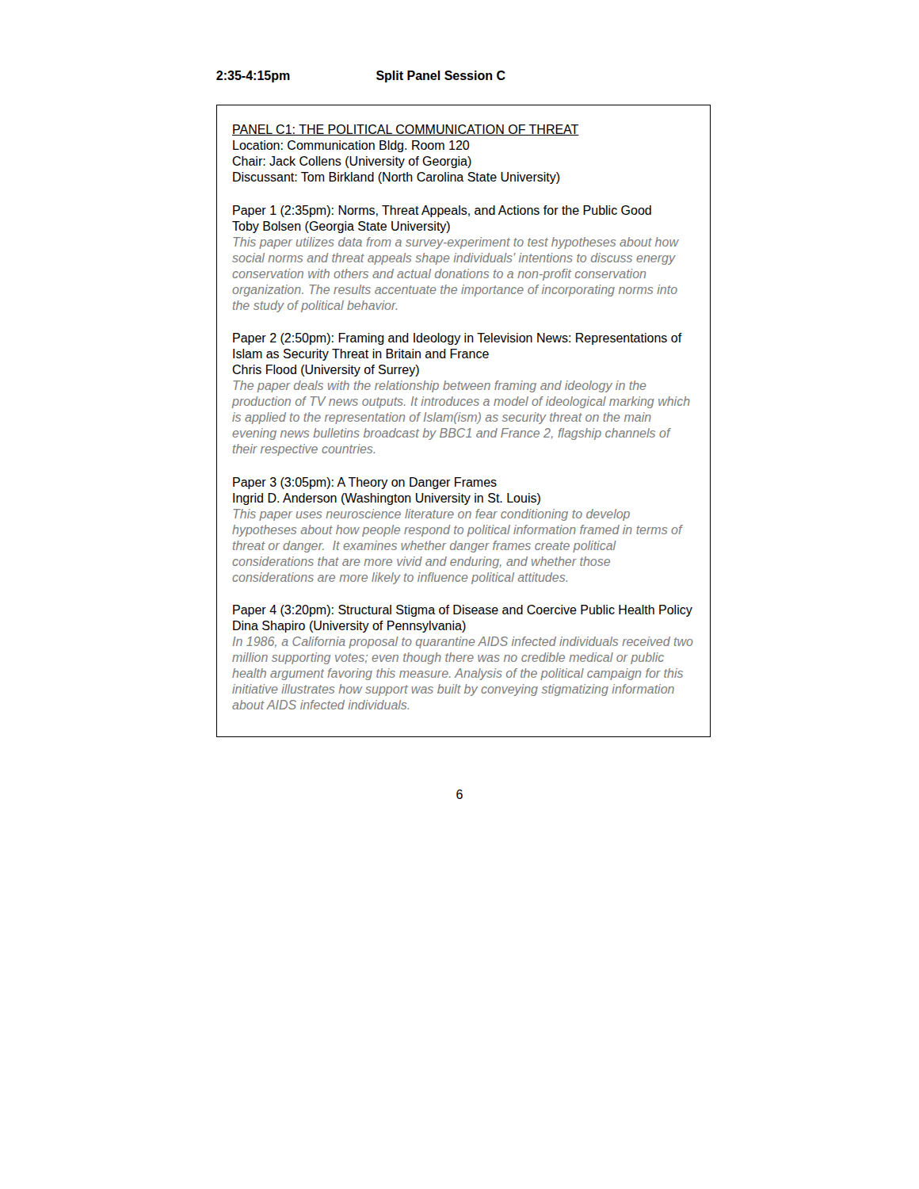2:35-4:15pm Split Panel Session C
PANEL C1: THE POLITICAL COMMUNICATION OF THREAT
Location: Communication Bldg. Room 120
Chair: Jack Collens (University of Georgia)
Discussant: Tom Birkland (North Carolina State University)
Paper 1 (2:35pm): Norms, Threat Appeals, and Actions for the Public Good
Toby Bolsen (Georgia State University)
This paper utilizes data from a survey-experiment to test hypotheses about how social norms and threat appeals shape individuals' intentions to discuss energy conservation with others and actual donations to a non-profit conservation organization. The results accentuate the importance of incorporating norms into the study of political behavior.
Paper 2 (2:50pm): Framing and Ideology in Television News: Representations of Islam as Security Threat in Britain and France
Chris Flood (University of Surrey)
The paper deals with the relationship between framing and ideology in the production of TV news outputs. It introduces a model of ideological marking which is applied to the representation of Islam(ism) as security threat on the main evening news bulletins broadcast by BBC1 and France 2, flagship channels of their respective countries.
Paper 3 (3:05pm): A Theory on Danger Frames
Ingrid D. Anderson (Washington University in St. Louis)
This paper uses neuroscience literature on fear conditioning to develop hypotheses about how people respond to political information framed in terms of threat or danger. It examines whether danger frames create political considerations that are more vivid and enduring, and whether those considerations are more likely to influence political attitudes.
Paper 4 (3:20pm): Structural Stigma of Disease and Coercive Public Health Policy
Dina Shapiro (University of Pennsylvania)
In 1986, a California proposal to quarantine AIDS infected individuals received two million supporting votes; even though there was no credible medical or public health argument favoring this measure. Analysis of the political campaign for this initiative illustrates how support was built by conveying stigmatizing information about AIDS infected individuals.
6